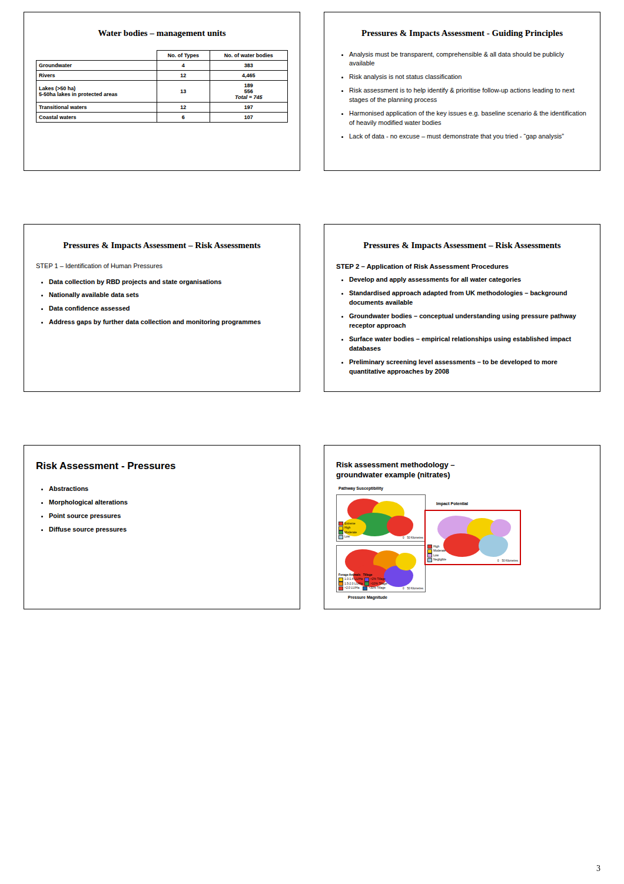Water bodies – management units
| | No. of Types | No. of water bodies |
| --- | --- | --- |
| Groundwater | 4 | 383 |
| Rivers | 12 | 4,465 |
| Lakes (>50 ha) 5-50ha lakes in protected areas | 13 | 189 556 Total = 745 |
| Transitional waters | 12 | 197 |
| Coastal waters | 6 | 107 |
Pressures & Impacts Assessment - Guiding Principles
Analysis must be transparent, comprehensible & all data should be publicly available
Risk analysis is not status classification
Risk assessment is to help identify & prioritise follow-up actions leading to next stages of the planning process
Harmonised application of the key issues e.g. baseline scenario & the identification of heavily modified water bodies
Lack of data - no excuse – must demonstrate that you tried - “gap analysis”
Pressures & Impacts Assessment – Risk Assessments
STEP 1 – Identification of Human Pressures
Data collection by RBD projects and state organisations
Nationally available data sets
Data confidence assessed
Address gaps by further data collection and monitoring programmes
Pressures & Impacts Assessment – Risk Assessments
STEP 2 – Application of Risk Assessment Procedures
Develop and apply assessments for all water categories
Standardised approach adapted from UK methodologies – background documents available
Groundwater bodies – conceptual understanding using pressure pathway receptor approach
Surface water bodies – empirical relationships using established impact databases
Preliminary screening level assessments – to be developed to more quantitative approaches by 2008
Risk Assessment - Pressures
Abstractions
Morphological alterations
Point source pressures
Diffuse source pressures
Risk assessment methodology –
groundwater example (nitrates)
Pathway Susceptibility Impact Potential
Extreme
High
Moderate
Low
0 50 Kilometres
Forage Animals Tillage
1.0-1.4 LU/Ha <2% Tillage
1.5-2.0 LU/Ha >10% Tillage
>2.0 LU/Ha >30% Tillage
0 50 Kilometres
High
Moderate
Low
Negligible
0 50 Kilometres
Pressure Magnitude
3